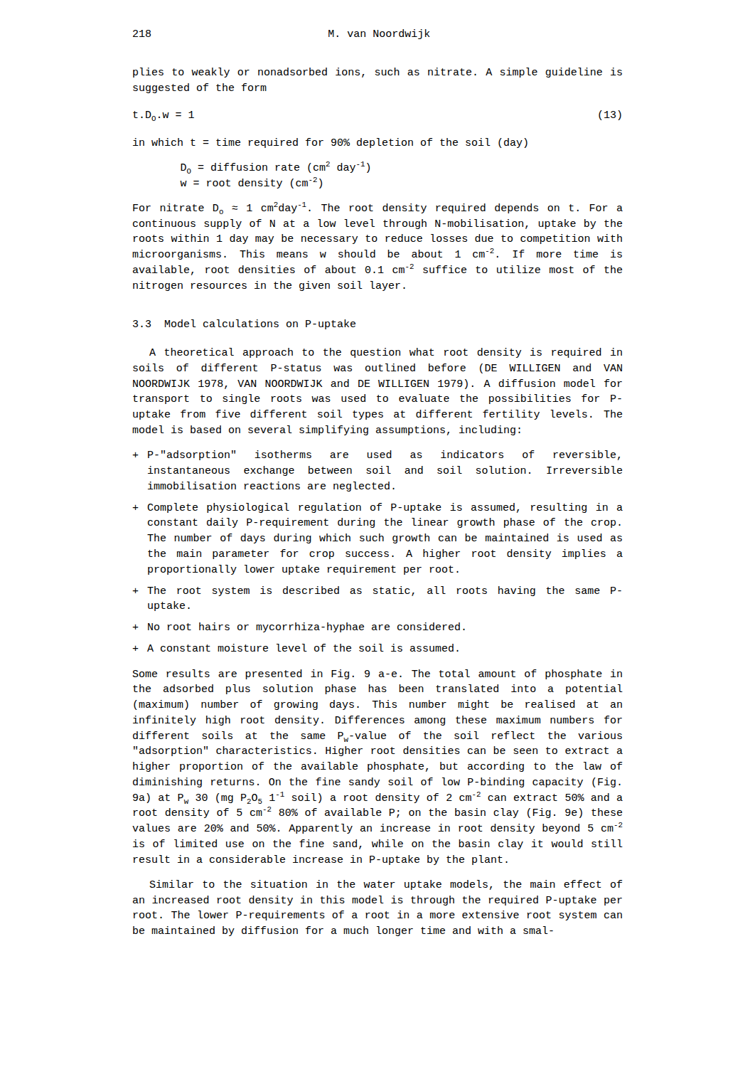218 M. van Noordwijk
plies to weakly or nonadsorbed ions, such as nitrate. A simple guideline is suggested of the form
t.DO.w = 1 (13)
in which t = time required for 90% depletion of the soil (day)
DO = diffusion rate (cm2 day-1)
w = root density (cm-2)
For nitrate Do ≈ 1 cm2day-1. The root density required depends on t. For a continuous supply of N at a low level through N-mobilisation, uptake by the roots within 1 day may be necessary to reduce losses due to competition with microorganisms. This means w should be about 1 cm-2. If more time is available, root densities of about 0.1 cm-2 suffice to utilize most of the nitrogen resources in the given soil layer.
3.3 Model calculations on P-uptake
A theoretical approach to the question what root density is required in soils of different P-status was outlined before (DE WILLIGEN and VAN NOORDWIJK 1978, VAN NOORDWIJK and DE WILLIGEN 1979). A diffusion model for transport to single roots was used to evaluate the possibilities for P-uptake from five different soil types at different fertility levels. The model is based on several simplifying assumptions, including:
P-"adsorption" isotherms are used as indicators of reversible, instantaneous exchange between soil and soil solution. Irreversible immobilisation reactions are neglected.
Complete physiological regulation of P-uptake is assumed, resulting in a constant daily P-requirement during the linear growth phase of the crop. The number of days during which such growth can be maintained is used as the main parameter for crop success. A higher root density implies a proportionally lower uptake requirement per root.
The root system is described as static, all roots having the same P-uptake.
No root hairs or mycorrhiza-hyphae are considered.
A constant moisture level of the soil is assumed.
Some results are presented in Fig. 9 a-e. The total amount of phosphate in the adsorbed plus solution phase has been translated into a potential (maximum) number of growing days. This number might be realised at an infinitely high root density. Differences among these maximum numbers for different soils at the same Pw-value of the soil reflect the various "adsorption" characteristics. Higher root densities can be seen to extract a higher proportion of the available phosphate, but according to the law of diminishing returns. On the fine sandy soil of low P-binding capacity (Fig. 9a) at Pw 30 (mg P2O5 1-1 soil) a root density of 2 cm-2 can extract 50% and a root density of 5 cm-2 80% of available P; on the basin clay (Fig. 9e) these values are 20% and 50%. Apparently an increase in root density beyond 5 cm-2 is of limited use on the fine sand, while on the basin clay it would still result in a considerable increase in P-uptake by the plant.
Similar to the situation in the water uptake models, the main effect of an increased root density in this model is through the required P-uptake per root. The lower P-requirements of a root in a more extensive root system can be maintained by diffusion for a much longer time and with a smal-